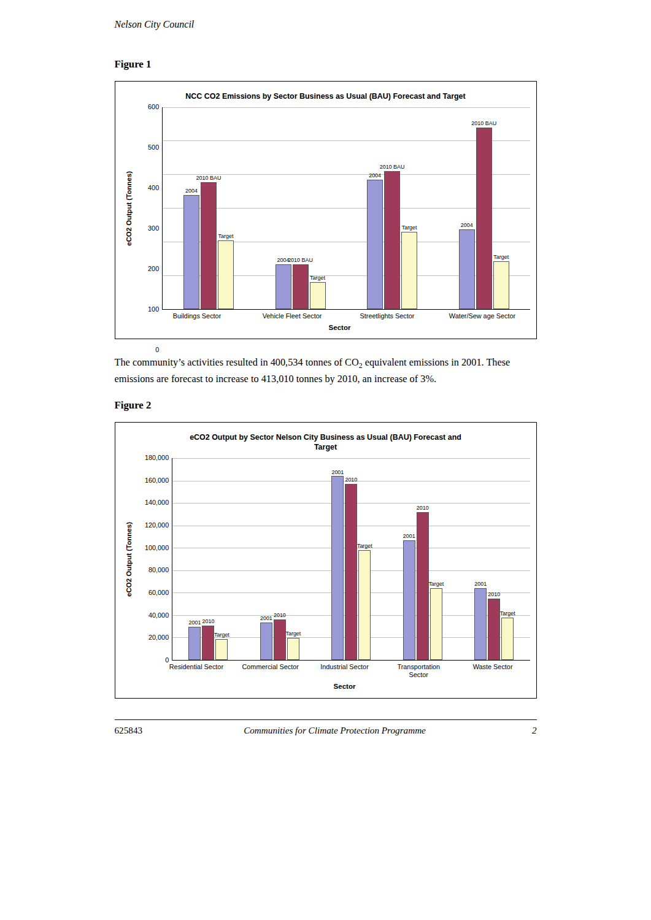Nelson City Council
Figure 1
NCC CO2 Emissions by Sector Business as Usual (BAU) Forecast and Target
eCO2 Output (Tonnes)
600 500 400 300 200 100 0
2004
2010 BAU
Target
2004
2010 BAU
Target
2004
2010 BAU
Target
2004
2010 BAU
Target
Buildings Sector
Vehicle Fleet Sector
Streetlights Sector
Water/Sew age Sector
Sector
The community’s activities resulted in 400,534 tonnes of CO2 equivalent emissions in 2001. These emissions are forecast to increase to 413,010 tonnes by 2010, an increase of 3%.
Figure 2
eCO2 Output by Sector Nelson City Business as Usual (BAU) Forecast and
Target
eCO2 Output (Tonnes)
180,000 160,000 140,000 120,000 100,000 80,000 60,000 40,000 20,000 0
2001
2010
Target
2001
2010
Target
2001
2010
Target
2001
2010
Target
2001
2010
Target
Residential Sector
Commercial Sector
Industrial Sector
Transportation
Sector
Waste Sector
Sector
625843
Communities for Climate Protection Programme
2